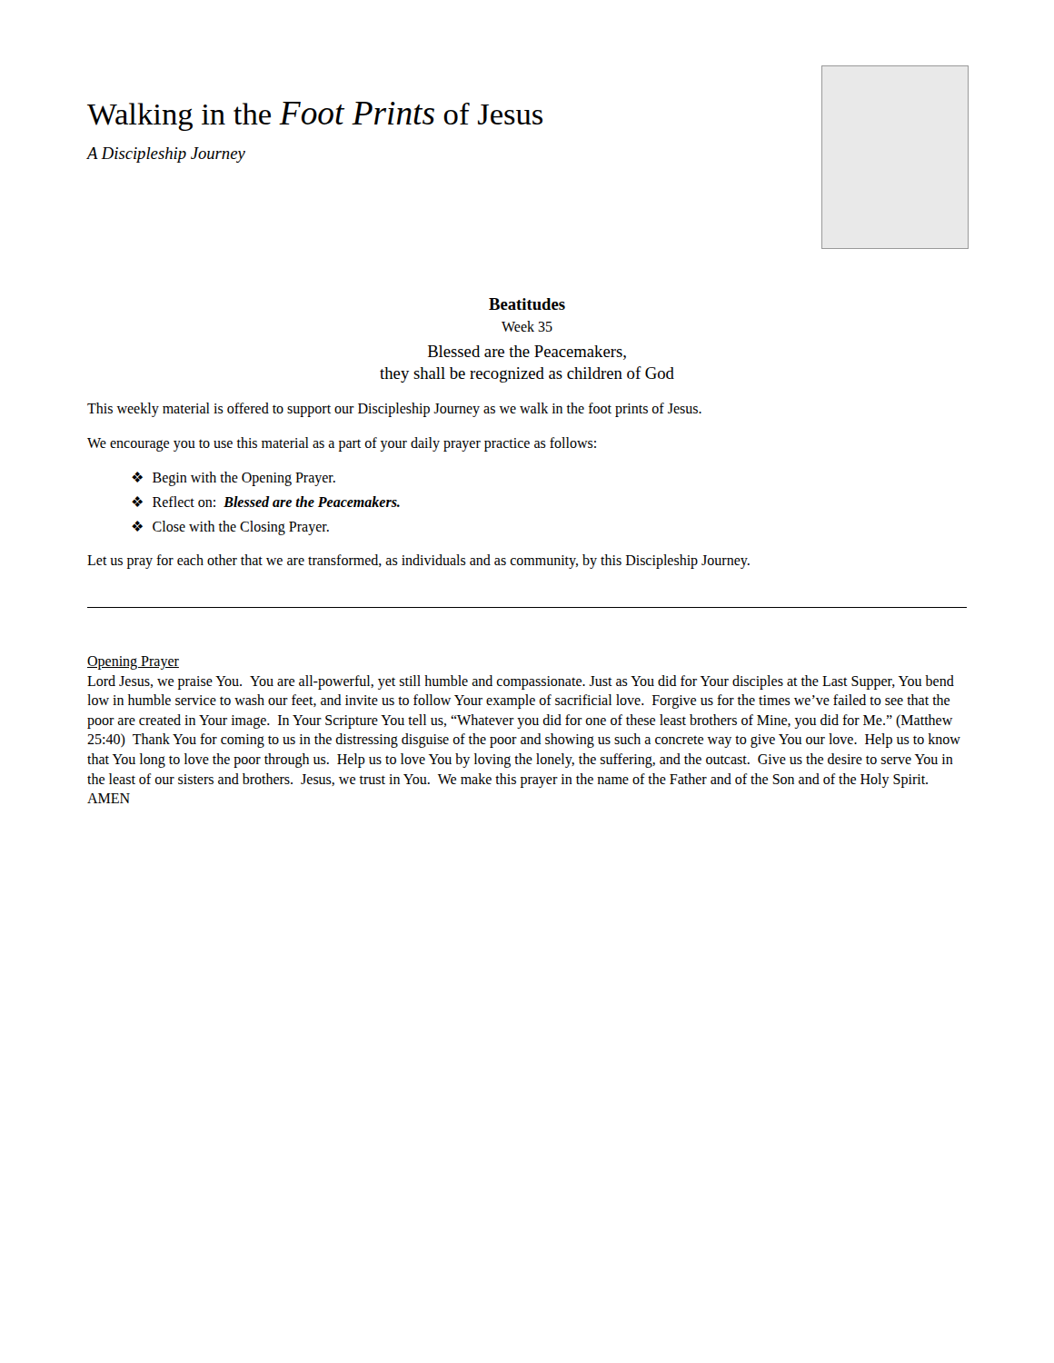Walking in the Foot Prints of Jesus
A Discipleship Journey
Beatitudes
Week 35
Blessed are the Peacemakers,
they shall be recognized as children of God
This weekly material is offered to support our Discipleship Journey as we walk in the foot prints of Jesus.
We encourage you to use this material as a part of your daily prayer practice as follows:
Begin with the Opening Prayer.
Reflect on: Blessed are the Peacemakers.
Close with the Closing Prayer.
Let us pray for each other that we are transformed, as individuals and as community, by this Discipleship Journey.
Opening Prayer
Lord Jesus, we praise You. You are all-powerful, yet still humble and compassionate. Just as You did for Your disciples at the Last Supper, You bend low in humble service to wash our feet, and invite us to follow Your example of sacrificial love. Forgive us for the times we’ve failed to see that the poor are created in Your image. In Your Scripture You tell us, “Whatever you did for one of these least brothers of Mine, you did for Me.” (Matthew 25:40) Thank You for coming to us in the distressing disguise of the poor and showing us such a concrete way to give You our love. Help us to know that You long to love the poor through us. Help us to love You by loving the lonely, the suffering, and the outcast. Give us the desire to serve You in the least of our sisters and brothers. Jesus, we trust in You. We make this prayer in the name of the Father and of the Son and of the Holy Spirit.
AMEN